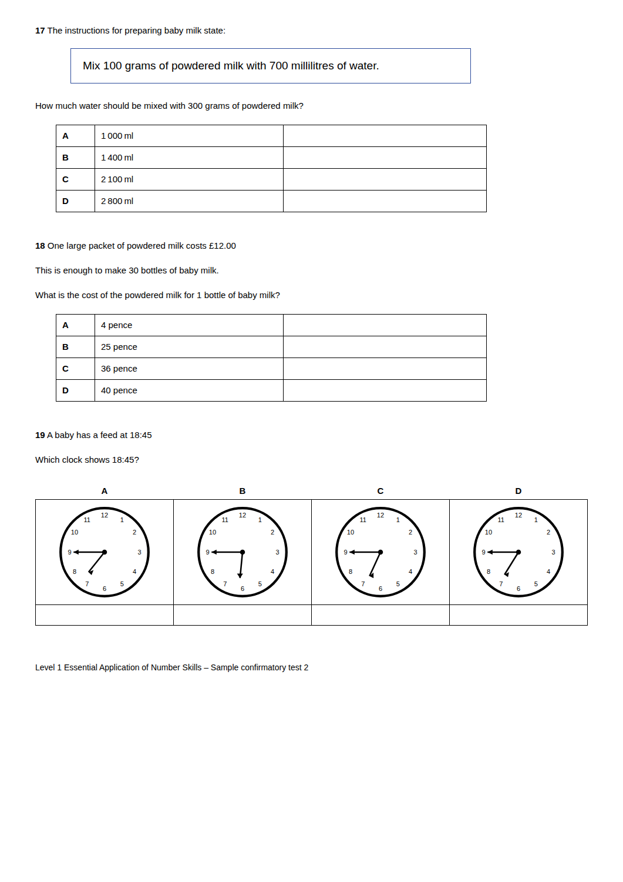17 The instructions for preparing baby milk state:
Mix 100 grams of powdered milk with 700 millilitres of water.
How much water should be mixed with 300 grams of powdered milk?
| A | 1 000 ml | |
| B | 1 400 ml | |
| C | 2 100 ml | |
| D | 2 800 ml | |
18 One large packet of powdered milk costs £12.00
This is enough to make 30 bottles of baby milk.
What is the cost of the powdered milk for 1 bottle of baby milk?
| A | 4 pence | |
| B | 25 pence | |
| C | 36 pence | |
| D | 40 pence | |
19 A baby has a feed at 18:45
Which clock shows 18:45?
| A | B | C | D |
| 12 1 2 3 4 5 6 7 8 9 10 11 | 12 1 2 3 4 5 6 7 8 9 10 11 | 12 1 2 3 4 5 6 7 8 9 10 11 | 12 1 2 3 4 5 6 7 8 9 10 11 |
Level 1 Essential Application of Number Skills – Sample confirmatory test 2